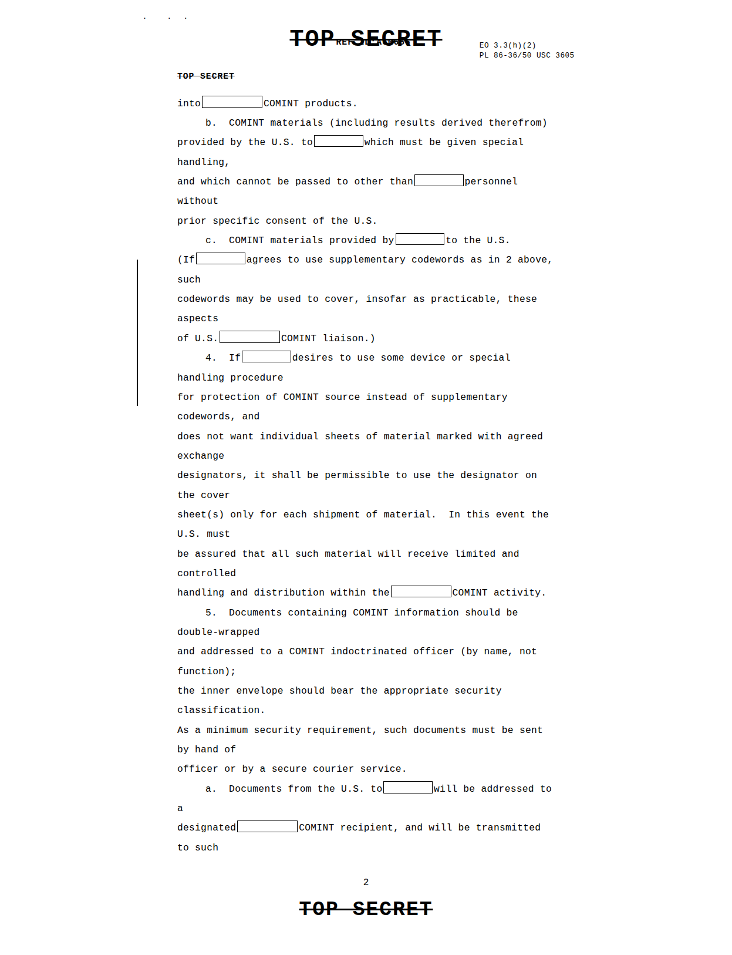. . .
TOP SECRET REF ID:A60656
EO 3.3(h)(2)
PL 86-36/50 USC 3605
TOP SECRET
into COMINT products.
b. COMINT materials (including results derived therefrom)
provided by the U.S. to which must be given special handling,
and which cannot be passed to other than personnel without
prior specific consent of the U.S.
c. COMINT materials provided by to the U.S.
(If agrees to use supplementary codewords as in 2 above, such
codewords may be used to cover, insofar as practicable, these aspects
of U.S. COMINT liaison.)
4. If desires to use some device or special handling procedure
for protection of COMINT source instead of supplementary codewords, and
does not want individual sheets of material marked with agreed exchange
designators, it shall be permissible to use the designator on the cover
sheet(s) only for each shipment of material. In this event the U.S. must
be assured that all such material will receive limited and controlled
handling and distribution within the COMINT activity.
5. Documents containing COMINT information should be double-wrapped
and addressed to a COMINT indoctrinated officer (by name, not function);
the inner envelope should bear the appropriate security classification.
As a minimum security requirement, such documents must be sent by hand of
officer or by a secure courier service.
a. Documents from the U.S. to will be addressed to a
designated COMINT recipient, and will be transmitted to such
2
TOP SECRET